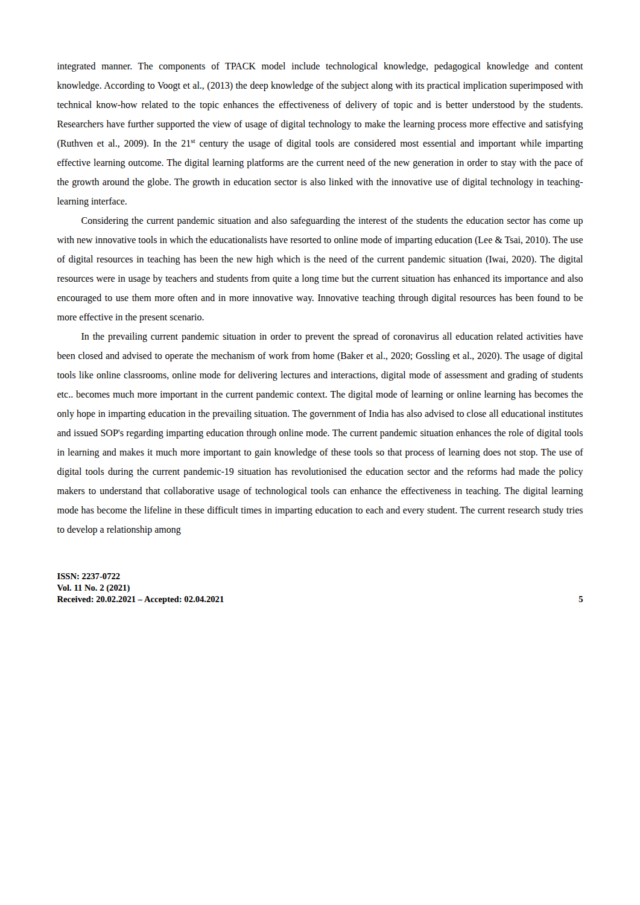integrated manner. The components of TPACK model include technological knowledge, pedagogical knowledge and content knowledge. According to Voogt et al., (2013) the deep knowledge of the subject along with its practical implication superimposed with technical know-how related to the topic enhances the effectiveness of delivery of topic and is better understood by the students. Researchers have further supported the view of usage of digital technology to make the learning process more effective and satisfying (Ruthven et al., 2009). In the 21st century the usage of digital tools are considered most essential and important while imparting effective learning outcome. The digital learning platforms are the current need of the new generation in order to stay with the pace of the growth around the globe. The growth in education sector is also linked with the innovative use of digital technology in teaching- learning interface.
Considering the current pandemic situation and also safeguarding the interest of the students the education sector has come up with new innovative tools in which the educationalists have resorted to online mode of imparting education (Lee & Tsai, 2010). The use of digital resources in teaching has been the new high which is the need of the current pandemic situation (Iwai, 2020). The digital resources were in usage by teachers and students from quite a long time but the current situation has enhanced its importance and also encouraged to use them more often and in more innovative way. Innovative teaching through digital resources has been found to be more effective in the present scenario.
In the prevailing current pandemic situation in order to prevent the spread of coronavirus all education related activities have been closed and advised to operate the mechanism of work from home (Baker et al., 2020; Gossling et al., 2020). The usage of digital tools like online classrooms, online mode for delivering lectures and interactions, digital mode of assessment and grading of students etc.. becomes much more important in the current pandemic context. The digital mode of learning or online learning has becomes the only hope in imparting education in the prevailing situation. The government of India has also advised to close all educational institutes and issued SOP's regarding imparting education through online mode. The current pandemic situation enhances the role of digital tools in learning and makes it much more important to gain knowledge of these tools so that process of learning does not stop. The use of digital tools during the current pandemic-19 situation has revolutionised the education sector and the reforms had made the policy makers to understand that collaborative usage of technological tools can enhance the effectiveness in teaching. The digital learning mode has become the lifeline in these difficult times in imparting education to each and every student. The current research study tries to develop a relationship among
ISSN: 2237-0722
Vol. 11 No. 2 (2021)
Received: 20.02.2021 – Accepted: 02.04.2021
5